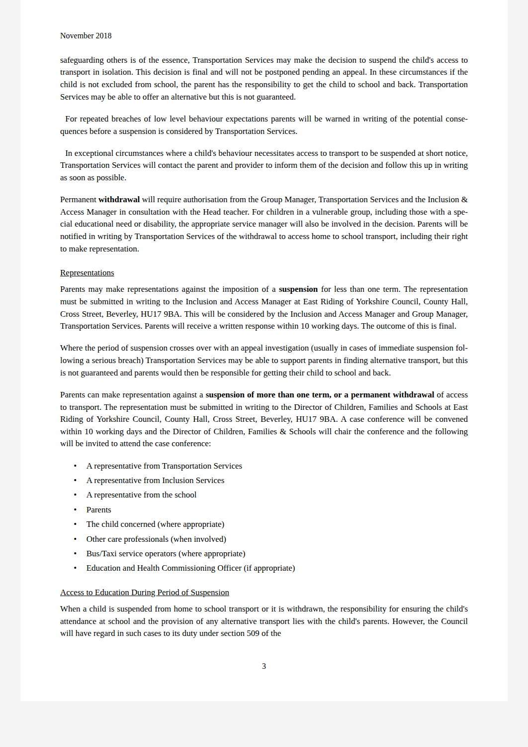November 2018
safeguarding others is of the essence, Transportation Services may make the decision to suspend the child's access to transport in isolation. This decision is final and will not be postponed pending an appeal. In these circumstances if the child is not excluded from school, the parent has the responsibility to get the child to school and back. Transportation Services may be able to offer an alternative but this is not guaranteed.
For repeated breaches of low level behaviour expectations parents will be warned in writing of the potential consequences before a suspension is considered by Transportation Services.
In exceptional circumstances where a child's behaviour necessitates access to transport to be suspended at short notice, Transportation Services will contact the parent and provider to inform them of the decision and follow this up in writing as soon as possible.
Permanent withdrawal will require authorisation from the Group Manager, Transportation Services and the Inclusion & Access Manager in consultation with the Head teacher. For children in a vulnerable group, including those with a special educational need or disability, the appropriate service manager will also be involved in the decision. Parents will be notified in writing by Transportation Services of the withdrawal to access home to school transport, including their right to make representation.
Representations
Parents may make representations against the imposition of a suspension for less than one term. The representation must be submitted in writing to the Inclusion and Access Manager at East Riding of Yorkshire Council, County Hall, Cross Street, Beverley, HU17 9BA. This will be considered by the Inclusion and Access Manager and Group Manager, Transportation Services. Parents will receive a written response within 10 working days. The outcome of this is final.
Where the period of suspension crosses over with an appeal investigation (usually in cases of immediate suspension following a serious breach) Transportation Services may be able to support parents in finding alternative transport, but this is not guaranteed and parents would then be responsible for getting their child to school and back.
Parents can make representation against a suspension of more than one term, or a permanent withdrawal of access to transport. The representation must be submitted in writing to the Director of Children, Families and Schools at East Riding of Yorkshire Council, County Hall, Cross Street, Beverley, HU17 9BA. A case conference will be convened within 10 working days and the Director of Children, Families & Schools will chair the conference and the following will be invited to attend the case conference:
A representative from Transportation Services
A representative from Inclusion Services
A representative from the school
Parents
The child concerned (where appropriate)
Other care professionals (when involved)
Bus/Taxi service operators (where appropriate)
Education and Health Commissioning Officer (if appropriate)
Access to Education During Period of Suspension
When a child is suspended from home to school transport or it is withdrawn, the responsibility for ensuring the child's attendance at school and the provision of any alternative transport lies with the child's parents. However, the Council will have regard in such cases to its duty under section 509 of the
3